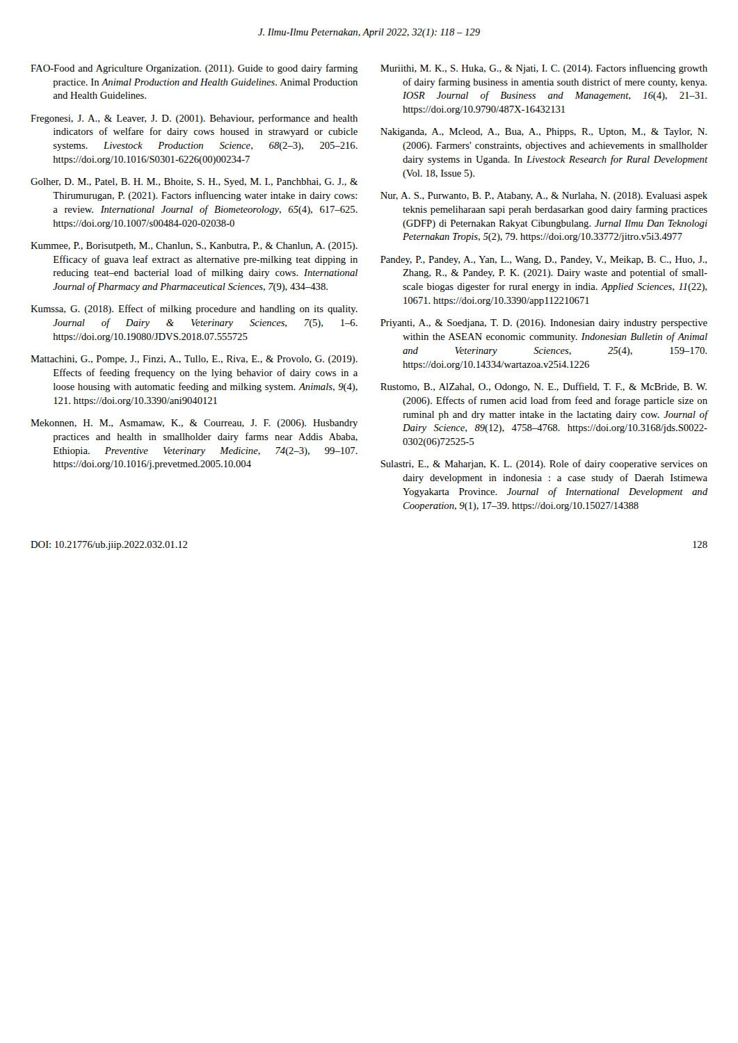J. Ilmu-Ilmu Peternakan, April 2022, 32(1): 118 – 129
FAO-Food and Agriculture Organization. (2011). Guide to good dairy farming practice. In Animal Production and Health Guidelines. Animal Production and Health Guidelines.
Fregonesi, J. A., & Leaver, J. D. (2001). Behaviour, performance and health indicators of welfare for dairy cows housed in strawyard or cubicle systems. Livestock Production Science, 68(2–3), 205–216. https://doi.org/10.1016/S0301-6226(00)00234-7
Golher, D. M., Patel, B. H. M., Bhoite, S. H., Syed, M. I., Panchbhai, G. J., & Thirumurugan, P. (2021). Factors influencing water intake in dairy cows: a review. International Journal of Biometeorology, 65(4), 617–625. https://doi.org/10.1007/s00484-020-02038-0
Kummee, P., Borisutpeth, M., Chanlun, S., Kanbutra, P., & Chanlun, A. (2015). Efficacy of guava leaf extract as alternative pre-milking teat dipping in reducing teat–end bacterial load of milking dairy cows. International Journal of Pharmacy and Pharmaceutical Sciences, 7(9), 434–438.
Kumssa, G. (2018). Effect of milking procedure and handling on its quality. Journal of Dairy & Veterinary Sciences, 7(5), 1–6. https://doi.org/10.19080/JDVS.2018.07.555725
Mattachini, G., Pompe, J., Finzi, A., Tullo, E., Riva, E., & Provolo, G. (2019). Effects of feeding frequency on the lying behavior of dairy cows in a loose housing with automatic feeding and milking system. Animals, 9(4), 121. https://doi.org/10.3390/ani9040121
Mekonnen, H. M., Asmamaw, K., & Courreau, J. F. (2006). Husbandry practices and health in smallholder dairy farms near Addis Ababa, Ethiopia. Preventive Veterinary Medicine, 74(2–3), 99–107. https://doi.org/10.1016/j.prevetmed.2005.10.004
Muriithi, M. K., S. Huka, G., & Njati, I. C. (2014). Factors influencing growth of dairy farming business in amentia south district of mere county, kenya. IOSR Journal of Business and Management, 16(4), 21–31. https://doi.org/10.9790/487X-16432131
Nakiganda, A., Mcleod, A., Bua, A., Phipps, R., Upton, M., & Taylor, N. (2006). Farmers' constraints, objectives and achievements in smallholder dairy systems in Uganda. In Livestock Research for Rural Development (Vol. 18, Issue 5).
Nur, A. S., Purwanto, B. P., Atabany, A., & Nurlaha, N. (2018). Evaluasi aspek teknis pemeliharaan sapi perah berdasarkan good dairy farming practices (GDFP) di Peternakan Rakyat Cibungbulang. Jurnal Ilmu Dan Teknologi Peternakan Tropis, 5(2), 79. https://doi.org/10.33772/jitro.v5i3.4977
Pandey, P., Pandey, A., Yan, L., Wang, D., Pandey, V., Meikap, B. C., Huo, J., Zhang, R., & Pandey, P. K. (2021). Dairy waste and potential of small-scale biogas digester for rural energy in india. Applied Sciences, 11(22), 10671. https://doi.org/10.3390/app112210671
Priyanti, A., & Soedjana, T. D. (2016). Indonesian dairy industry perspective within the ASEAN economic community. Indonesian Bulletin of Animal and Veterinary Sciences, 25(4), 159–170. https://doi.org/10.14334/wartazoa.v25i4.1226
Rustomo, B., AlZahal, O., Odongo, N. E., Duffield, T. F., & McBride, B. W. (2006). Effects of rumen acid load from feed and forage particle size on ruminal ph and dry matter intake in the lactating dairy cow. Journal of Dairy Science, 89(12), 4758–4768. https://doi.org/10.3168/jds.S0022-0302(06)72525-5
Sulastri, E., & Maharjan, K. L. (2014). Role of dairy cooperative services on dairy development in indonesia : a case study of Daerah Istimewa Yogyakarta Province. Journal of International Development and Cooperation, 9(1), 17–39. https://doi.org/10.15027/14388
DOI: 10.21776/ub.jiip.2022.032.01.12 128